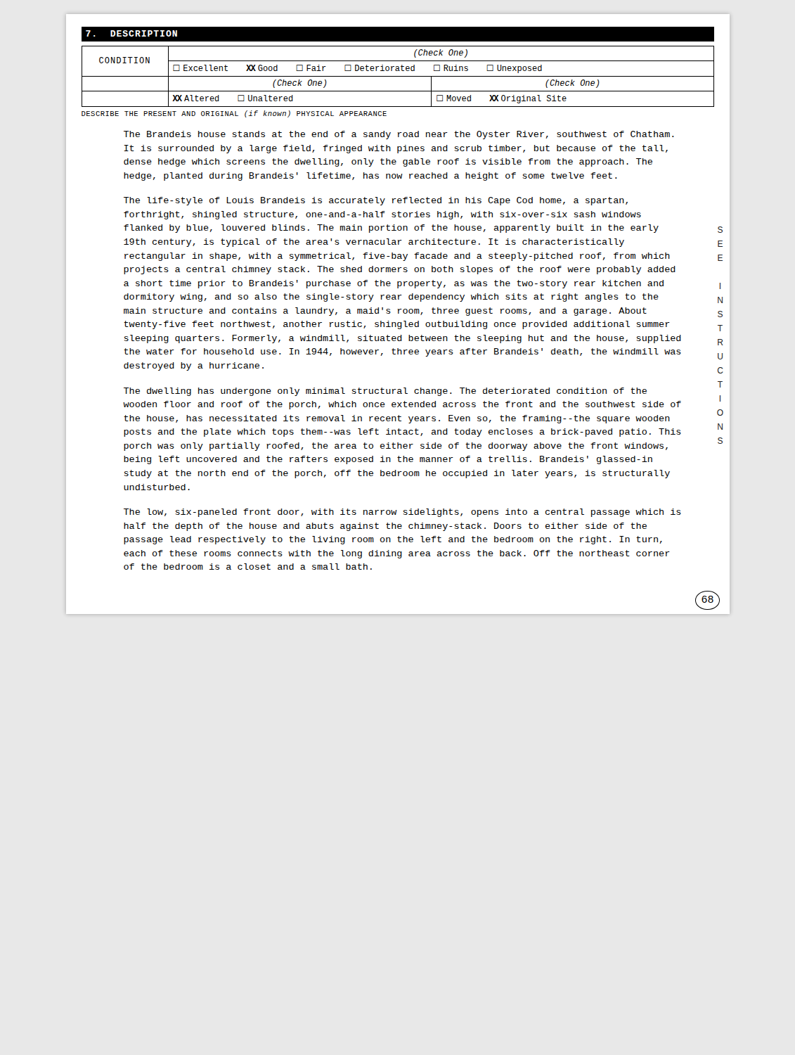7. DESCRIPTION
| CONDITION | (Check One) |
| ☐ Excellent XX Good ☐ Fair ☐ Deteriorated ☐ Ruins ☐ Unexposed |
| | (Check One) | (Check One) |
| | XX Altered ☐ Unaltered | ☐ Moved XX Original Site |
DESCRIBE THE PRESENT AND ORIGINAL (if known) PHYSICAL APPEARANCE
The Brandeis house stands at the end of a sandy road near the Oyster River, southwest of Chatham. It is surrounded by a large field, fringed with pines and scrub timber, but because of the tall, dense hedge which screens the dwelling, only the gable roof is visible from the approach. The hedge, planted during Brandeis' lifetime, has now reached a height of some twelve feet.
The life-style of Louis Brandeis is accurately reflected in his Cape Cod home, a spartan, forthright, shingled structure, one-and-a-half stories high, with six-over-six sash windows flanked by blue, louvered blinds. The main portion of the house, apparently built in the early 19th century, is typical of the area's vernacular architecture. It is characteristically rectangular in shape, with a symmetrical, five-bay facade and a steeply-pitched roof, from which projects a central chimney stack. The shed dormers on both slopes of the roof were probably added a short time prior to Brandeis' purchase of the property, as was the two-story rear kitchen and dormitory wing, and so also the single-story rear dependency which sits at right angles to the main structure and contains a laundry, a maid's room, three guest rooms, and a garage. About twenty-five feet northwest, another rustic, shingled outbuilding once provided additional summer sleeping quarters. Formerly, a windmill, situated between the sleeping hut and the house, supplied the water for household use. In 1944, however, three years after Brandeis' death, the windmill was destroyed by a hurricane.
The dwelling has undergone only minimal structural change. The deteriorated condition of the wooden floor and roof of the porch, which once extended across the front and the southwest side of the house, has necessitated its removal in recent years. Even so, the framing--the square wooden posts and the plate which tops them--was left intact, and today encloses a brick-paved patio. This porch was only partially roofed, the area to either side of the doorway above the front windows, being left uncovered and the rafters exposed in the manner of a trellis. Brandeis' glassed-in study at the north end of the porch, off the bedroom he occupied in later years, is structurally undisturbed.
The low, six-paneled front door, with its narrow sidelights, opens into a central passage which is half the depth of the house and abuts against the chimney-stack. Doors to either side of the passage lead respectively to the living room on the left and the bedroom on the right. In turn, each of these rooms connects with the long dining area across the back. Off the northeast corner of the bedroom is a closet and a small bath.
SEE INSTRUCTIONS
68